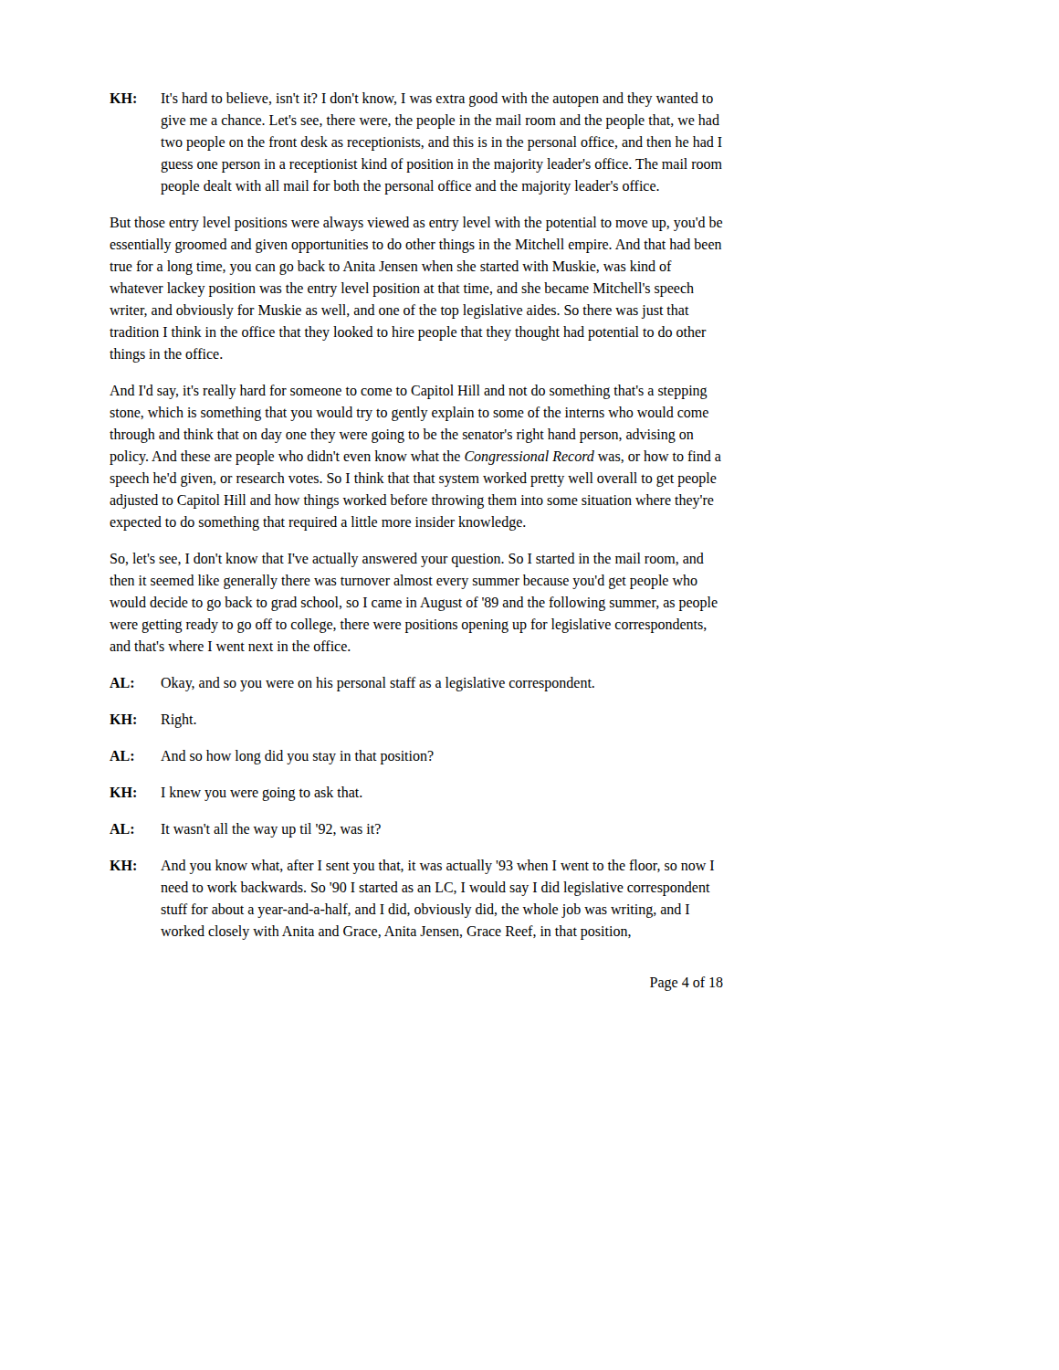KH:
It's hard to believe, isn't it? I don't know, I was extra good with the autopen and they wanted to give me a chance. Let's see, there were, the people in the mail room and the people that, we had two people on the front desk as receptionists, and this is in the personal office, and then he had I guess one person in a receptionist kind of position in the majority leader's office. The mail room people dealt with all mail for both the personal office and the majority leader's office.
But those entry level positions were always viewed as entry level with the potential to move up, you'd be essentially groomed and given opportunities to do other things in the Mitchell empire. And that had been true for a long time, you can go back to Anita Jensen when she started with Muskie, was kind of whatever lackey position was the entry level position at that time, and she became Mitchell's speech writer, and obviously for Muskie as well, and one of the top legislative aides. So there was just that tradition I think in the office that they looked to hire people that they thought had potential to do other things in the office.
And I'd say, it's really hard for someone to come to Capitol Hill and not do something that's a stepping stone, which is something that you would try to gently explain to some of the interns who would come through and think that on day one they were going to be the senator's right hand person, advising on policy. And these are people who didn't even know what the Congressional Record was, or how to find a speech he'd given, or research votes. So I think that that system worked pretty well overall to get people adjusted to Capitol Hill and how things worked before throwing them into some situation where they're expected to do something that required a little more insider knowledge.
So, let's see, I don't know that I've actually answered your question. So I started in the mail room, and then it seemed like generally there was turnover almost every summer because you'd get people who would decide to go back to grad school, so I came in August of '89 and the following summer, as people were getting ready to go off to college, there were positions opening up for legislative correspondents, and that's where I went next in the office.
AL:
Okay, and so you were on his personal staff as a legislative correspondent.
KH:
Right.
AL:
And so how long did you stay in that position?
KH:
I knew you were going to ask that.
AL:
It wasn't all the way up til '92, was it?
KH:
And you know what, after I sent you that, it was actually '93 when I went to the floor, so now I need to work backwards. So '90 I started as an LC, I would say I did legislative correspondent stuff for about a year-and-a-half, and I did, obviously did, the whole job was writing, and I worked closely with Anita and Grace, Anita Jensen, Grace Reef, in that position,
Page 4 of 18